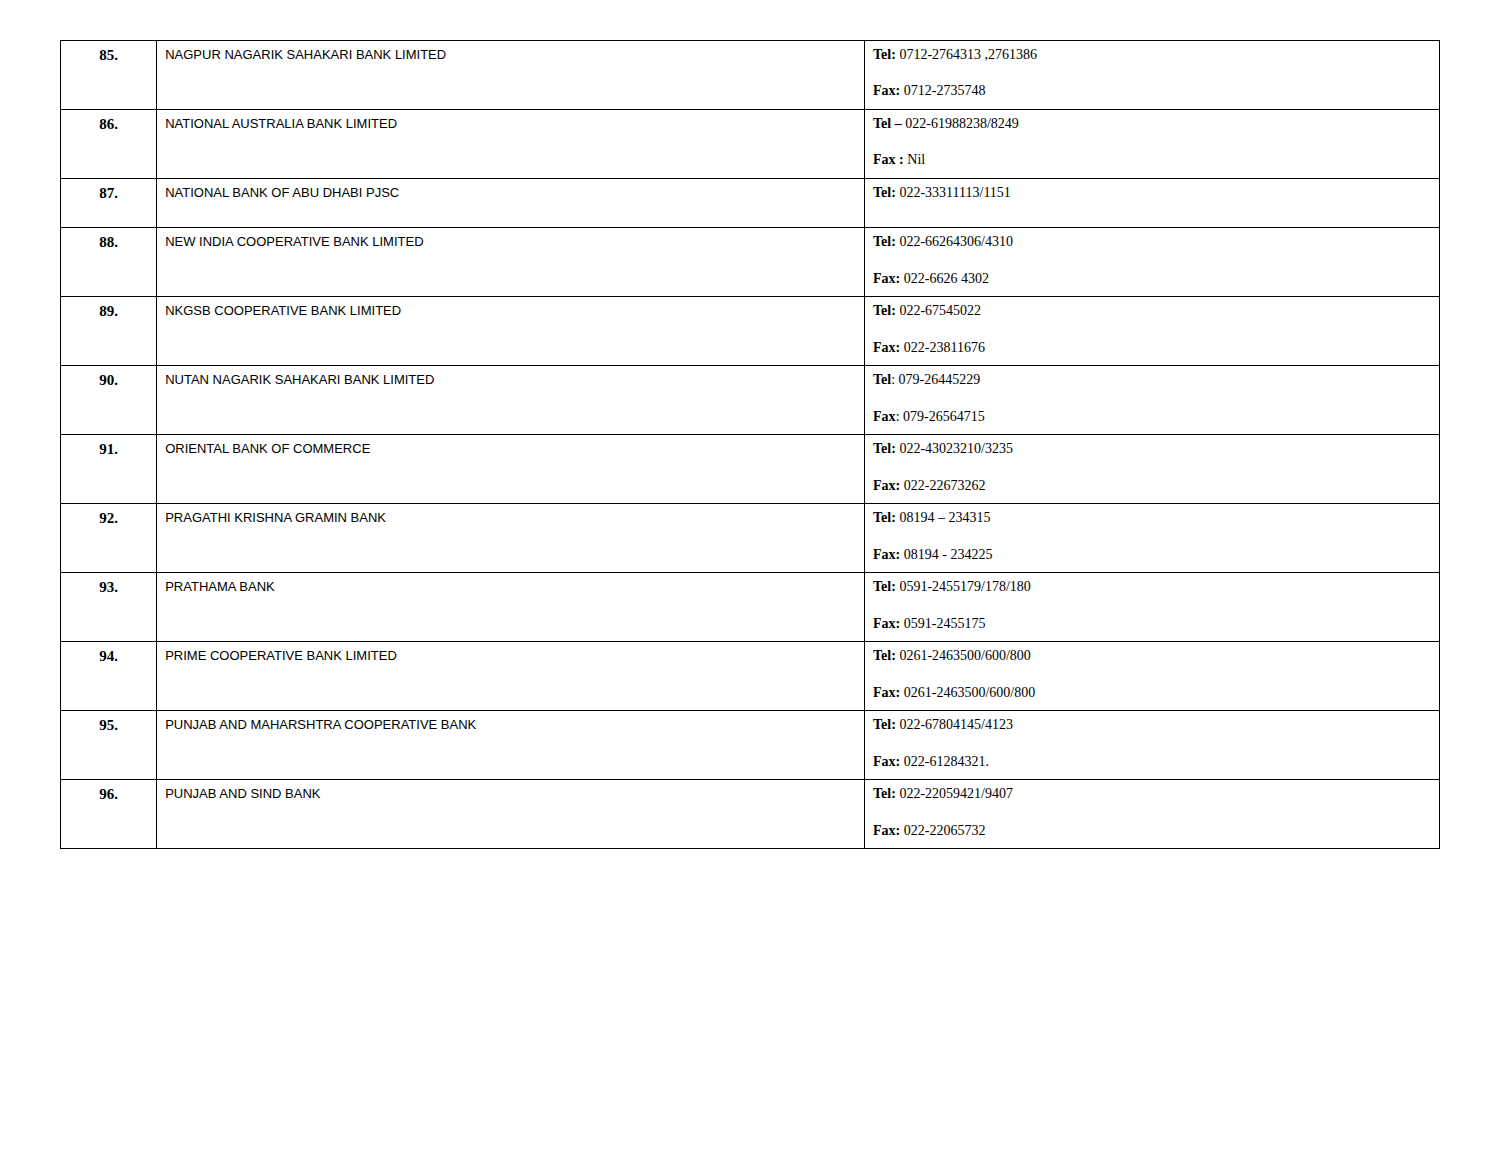| 85. | NAGPUR NAGARIK SAHAKARI BANK LIMITED | Tel: 0712-2764313 ,2761386 Fax: 0712-2735748 |
| 86. | NATIONAL AUSTRALIA BANK LIMITED | Tel – 022-61988238/8249 Fax : Nil |
| 87. | NATIONAL BANK OF ABU DHABI PJSC | Tel: 022-33311113/1151 |
| 88. | NEW INDIA COOPERATIVE BANK LIMITED | Tel: 022-66264306/4310 Fax: 022-6626 4302 |
| 89. | NKGSB COOPERATIVE BANK LIMITED | Tel: 022-67545022 Fax: 022-23811676 |
| 90. | NUTAN NAGARIK SAHAKARI BANK LIMITED | Tel : 079-26445229 Fax : 079-26564715 |
| 91. | ORIENTAL BANK OF COMMERCE | Tel: 022-43023210/3235 Fax: 022-22673262 |
| 92. | PRAGATHI KRISHNA GRAMIN BANK | Tel: 08194 – 234315 Fax: 08194 - 234225 |
| 93. | PRATHAMA BANK | Tel: 0591-2455179/178/180 Fax: 0591-2455175 |
| 94. | PRIME COOPERATIVE BANK LIMITED | Tel: 0261-2463500/600/800 Fax: 0261-2463500/600/800 |
| 95. | PUNJAB AND MAHARSHTRA COOPERATIVE BANK | Tel: 022-67804145/4123 Fax: 022-61284321. |
| 96. | PUNJAB AND SIND BANK | Tel: 022-22059421/9407 Fax: 022-22065732 |